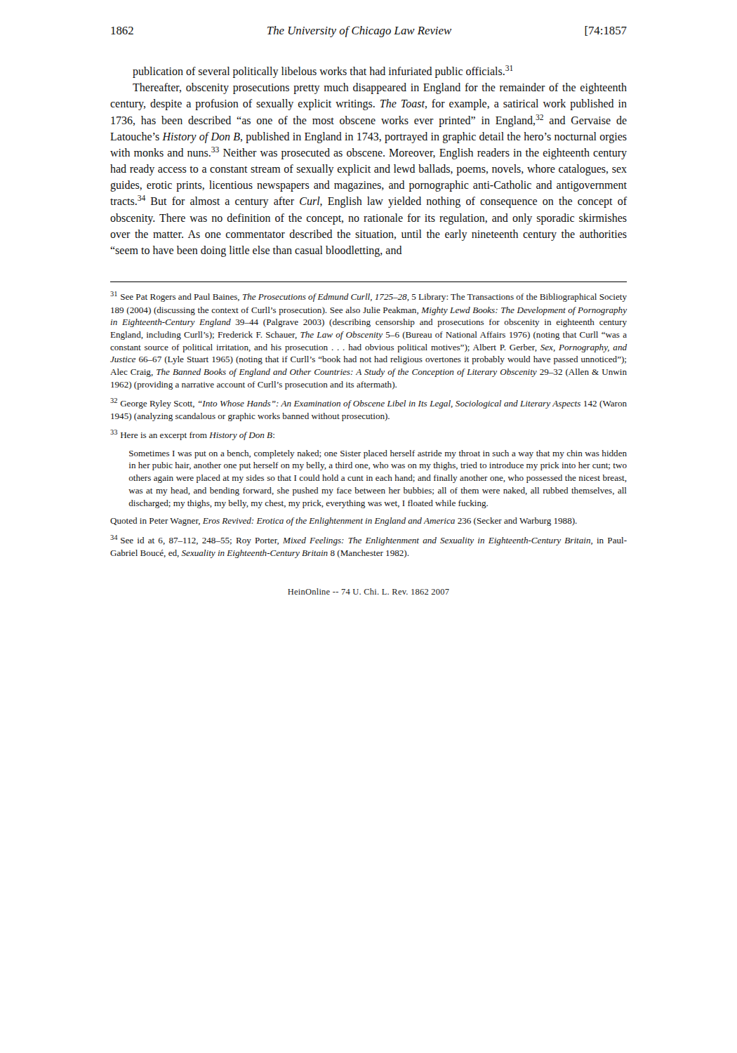1862 The University of Chicago Law Review [74:1857
publication of several politically libelous works that had infuriated public officials.31
Thereafter, obscenity prosecutions pretty much disappeared in England for the remainder of the eighteenth century, despite a profusion of sexually explicit writings. The Toast, for example, a satirical work published in 1736, has been described “as one of the most obscene works ever printed” in England,32 and Gervaise de Latouche’s History of Don B, published in England in 1743, portrayed in graphic detail the hero’s nocturnal orgies with monks and nuns.33 Neither was prosecuted as obscene. Moreover, English readers in the eighteenth century had ready access to a constant stream of sexually explicit and lewd ballads, poems, novels, whore catalogues, sex guides, erotic prints, licentious newspapers and magazines, and pornographic anti-Catholic and antigovernment tracts.34 But for almost a century after Curl, English law yielded nothing of consequence on the concept of obscenity. There was no definition of the concept, no rationale for its regulation, and only sporadic skirmishes over the matter. As one commentator described the situation, until the early nineteenth century the authorities “seem to have been doing little else than casual bloodletting, and
31 See Pat Rogers and Paul Baines, The Prosecutions of Edmund Curll, 1725–28, 5 Library: The Transactions of the Bibliographical Society 189 (2004) (discussing the context of Curll’s prosecution). See also Julie Peakman, Mighty Lewd Books: The Development of Pornography in Eighteenth-Century England 39–44 (Palgrave 2003) (describing censorship and prosecutions for obscenity in eighteenth century England, including Curll’s); Frederick F. Schauer, The Law of Obscenity 5–6 (Bureau of National Affairs 1976) (noting that Curll “was a constant source of political irritation, and his prosecution . . . had obvious political motives”); Albert P. Gerber, Sex, Pornography, and Justice 66–67 (Lyle Stuart 1965) (noting that if Curll’s “book had not had religious overtones it probably would have passed unnoticed”); Alec Craig, The Banned Books of England and Other Countries: A Study of the Conception of Literary Obscenity 29–32 (Allen & Unwin 1962) (providing a narrative account of Curll’s prosecution and its aftermath).
32 George Ryley Scott, “Into Whose Hands”: An Examination of Obscene Libel in Its Legal, Sociological and Literary Aspects 142 (Waron 1945) (analyzing scandalous or graphic works banned without prosecution).
33 Here is an excerpt from History of Don B:
Sometimes I was put on a bench, completely naked; one Sister placed herself astride my throat in such a way that my chin was hidden in her pubic hair, another one put herself on my belly, a third one, who was on my thighs, tried to introduce my prick into her cunt; two others again were placed at my sides so that I could hold a cunt in each hand; and finally another one, who possessed the nicest breast, was at my head, and bending forward, she pushed my face between her bubbies; all of them were naked, all rubbed themselves, all discharged; my thighs, my belly, my chest, my prick, everything was wet, I floated while fucking.
Quoted in Peter Wagner, Eros Revived: Erotica of the Enlightenment in England and America 236 (Secker and Warburg 1988).
34 See id at 6, 87–112, 248–55; Roy Porter, Mixed Feelings: The Enlightenment and Sexuality in Eighteenth-Century Britain, in Paul-Gabriel Boucé, ed, Sexuality in Eighteenth-Century Britain 8 (Manchester 1982).
HeinOnline -- 74 U. Chi. L. Rev. 1862 2007